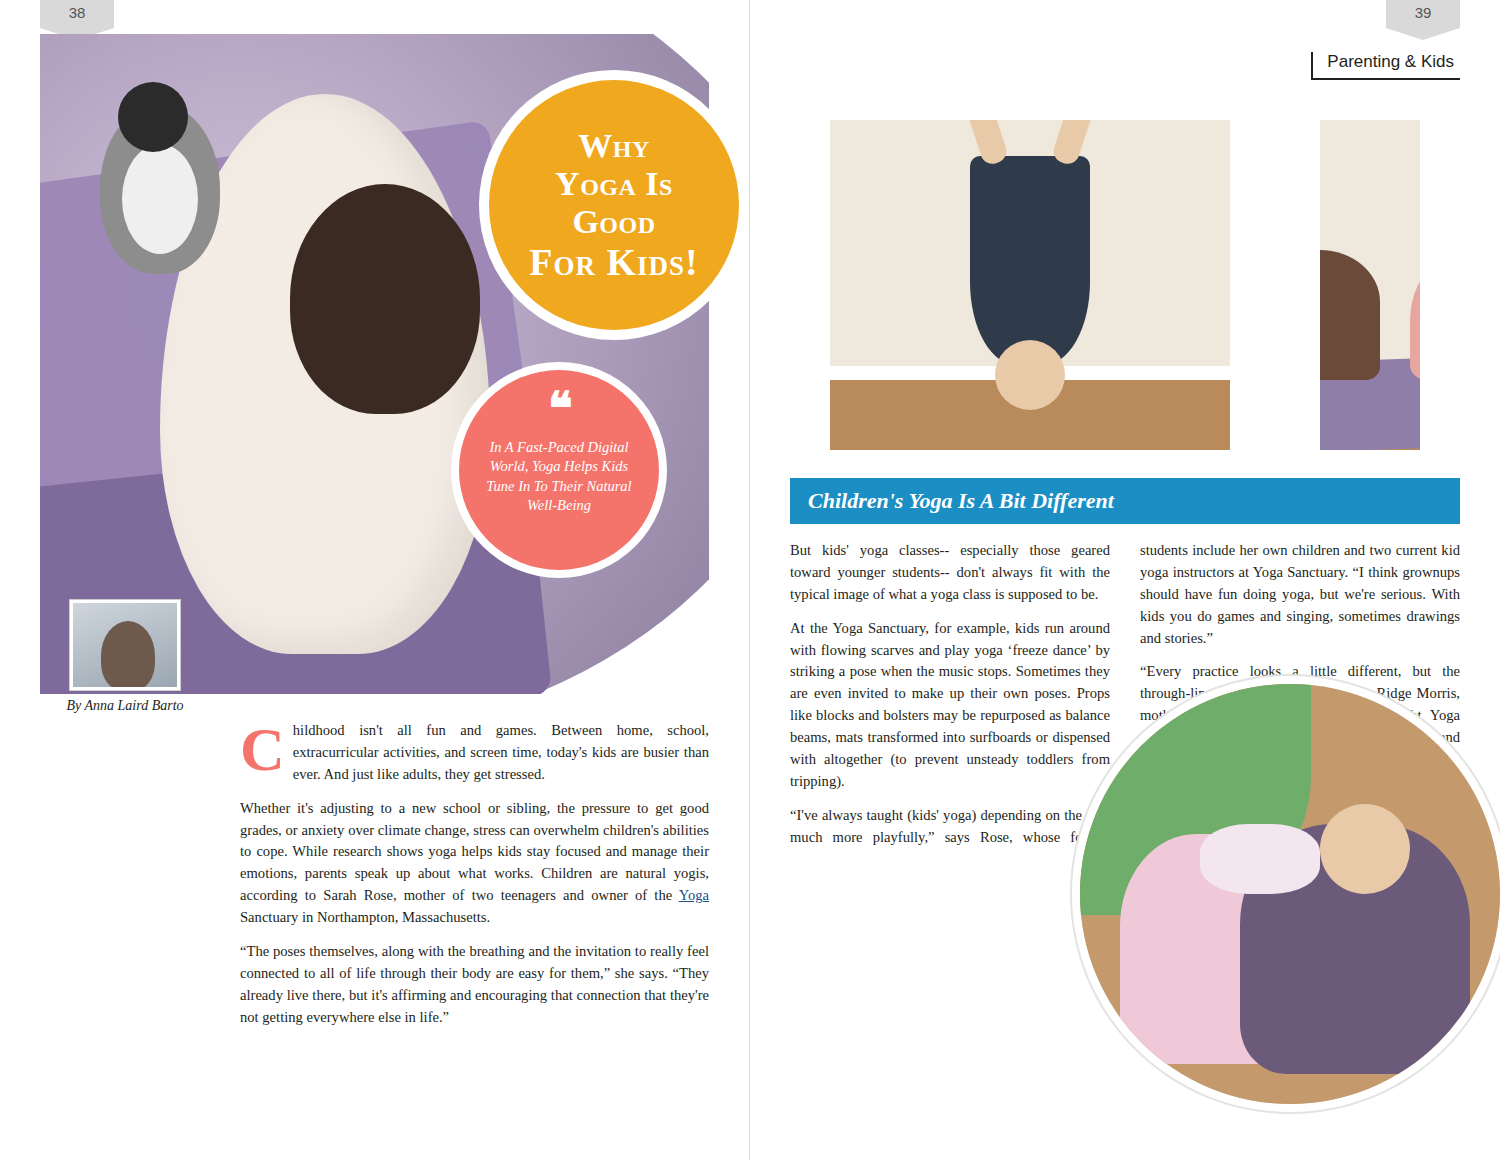38
Why
Yoga Is
Good
For Kids!
❝
In A Fast-Paced Digital World, Yoga Helps Kids Tune In To Their Natural Well-Being
By Anna Laird Barto
Childhood isn't all fun and games. Between home, school, extracurricular activities, and screen time, today's kids are busier than ever. And just like adults, they get stressed.
Whether it's adjusting to a new school or sibling, the pressure to get good grades, or anxiety over climate change, stress can overwhelm children's abilities to cope. While research shows yoga helps kids stay focused and manage their emotions, parents speak up about what works. Children are natural yogis, according to Sarah Rose, mother of two teenagers and owner of the Yoga Sanctuary in Northampton, Massachusetts.
“The poses themselves, along with the breathing and the invitation to really feel connected to all of life through their body are easy for them,” she says. “They already live there, but it's affirming and encouraging that connection that they're not getting everywhere else in life.”
39
Parenting & Kids
Children's Yoga Is A Bit Different
But kids' yoga classes-- especially those geared toward younger students-- don't always fit with the typical image of what a yoga class is supposed to be.
At the Yoga Sanctuary, for example, kids run around with flowing scarves and play yoga ‘freeze dance’ by striking a pose when the music stops. Sometimes they are even invited to make up their own poses. Props like blocks and bolsters may be repurposed as balance beams, mats transformed into surfboards or dispensed with altogether (to prevent unsteady toddlers from tripping).
“I've always taught (kids' yoga) depending on the age, much more playfully,” says Rose, whose former students include her own children and two current kid yoga instructors at Yoga Sanctuary. “I think grownups should have fun doing yoga, but we're serious. With kids you do games and singing, sometimes drawings and stories.”
“Every practice looks a little different, but the through-line is the same,” says Megan Ridge Morris, mother of two and co-owner of ChildLight Yoga Company, which offers evidence-informed yoga and mindfulness education to youth and training for professionals around the US. “We are practicing mental and physical exercises that help us to calm the brain and nervous system. During times of extreme emotion, these tools assist in self-regulation.”